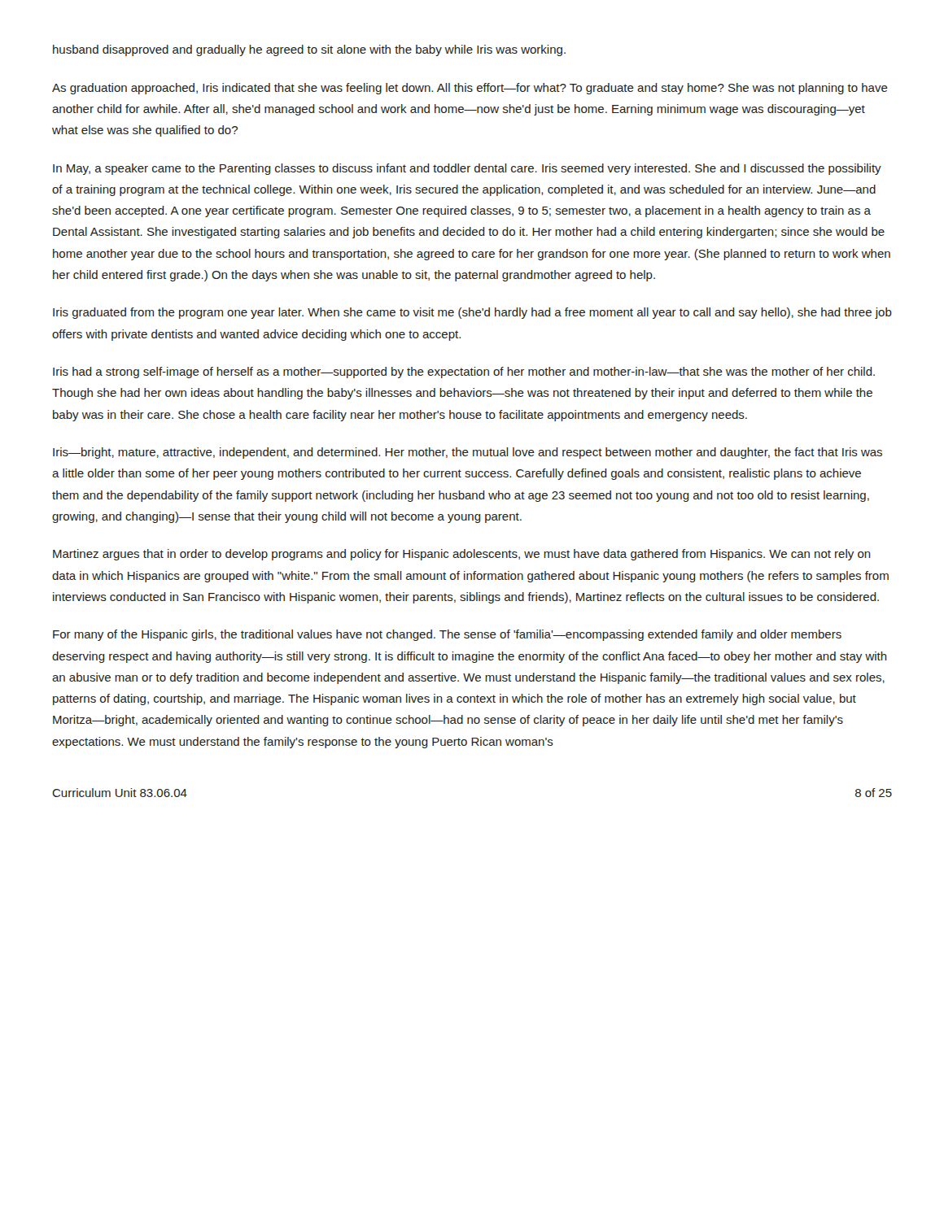husband disapproved and gradually he agreed to sit alone with the baby while Iris was working.
As graduation approached, Iris indicated that she was feeling let down. All this effort—for what? To graduate and stay home? She was not planning to have another child for awhile. After all, she'd managed school and work and home—now she'd just be home. Earning minimum wage was discouraging—yet what else was she qualified to do?
In May, a speaker came to the Parenting classes to discuss infant and toddler dental care. Iris seemed very interested. She and I discussed the possibility of a training program at the technical college. Within one week, Iris secured the application, completed it, and was scheduled for an interview. June—and she'd been accepted. A one year certificate program. Semester One required classes, 9 to 5; semester two, a placement in a health agency to train as a Dental Assistant. She investigated starting salaries and job benefits and decided to do it. Her mother had a child entering kindergarten; since she would be home another year due to the school hours and transportation, she agreed to care for her grandson for one more year. (She planned to return to work when her child entered first grade.) On the days when she was unable to sit, the paternal grandmother agreed to help.
Iris graduated from the program one year later. When she came to visit me (she'd hardly had a free moment all year to call and say hello), she had three job offers with private dentists and wanted advice deciding which one to accept.
Iris had a strong self-image of herself as a mother—supported by the expectation of her mother and mother-in-law—that she was the mother of her child. Though she had her own ideas about handling the baby's illnesses and behaviors—she was not threatened by their input and deferred to them while the baby was in their care. She chose a health care facility near her mother's house to facilitate appointments and emergency needs.
Iris—bright, mature, attractive, independent, and determined. Her mother, the mutual love and respect between mother and daughter, the fact that Iris was a little older than some of her peer young mothers contributed to her current success. Carefully defined goals and consistent, realistic plans to achieve them and the dependability of the family support network (including her husband who at age 23 seemed not too young and not too old to resist learning, growing, and changing)—I sense that their young child will not become a young parent.
Martinez argues that in order to develop programs and policy for Hispanic adolescents, we must have data gathered from Hispanics. We can not rely on data in which Hispanics are grouped with "white." From the small amount of information gathered about Hispanic young mothers (he refers to samples from interviews conducted in San Francisco with Hispanic women, their parents, siblings and friends), Martinez reflects on the cultural issues to be considered.
For many of the Hispanic girls, the traditional values have not changed. The sense of 'familia'—encompassing extended family and older members deserving respect and having authority—is still very strong. It is difficult to imagine the enormity of the conflict Ana faced—to obey her mother and stay with an abusive man or to defy tradition and become independent and assertive. We must understand the Hispanic family—the traditional values and sex roles, patterns of dating, courtship, and marriage. The Hispanic woman lives in a context in which the role of mother has an extremely high social value, but Moritza—bright, academically oriented and wanting to continue school—had no sense of clarity of peace in her daily life until she'd met her family's expectations. We must understand the family's response to the young Puerto Rican woman's
Curriculum Unit 83.06.04 8 of 25